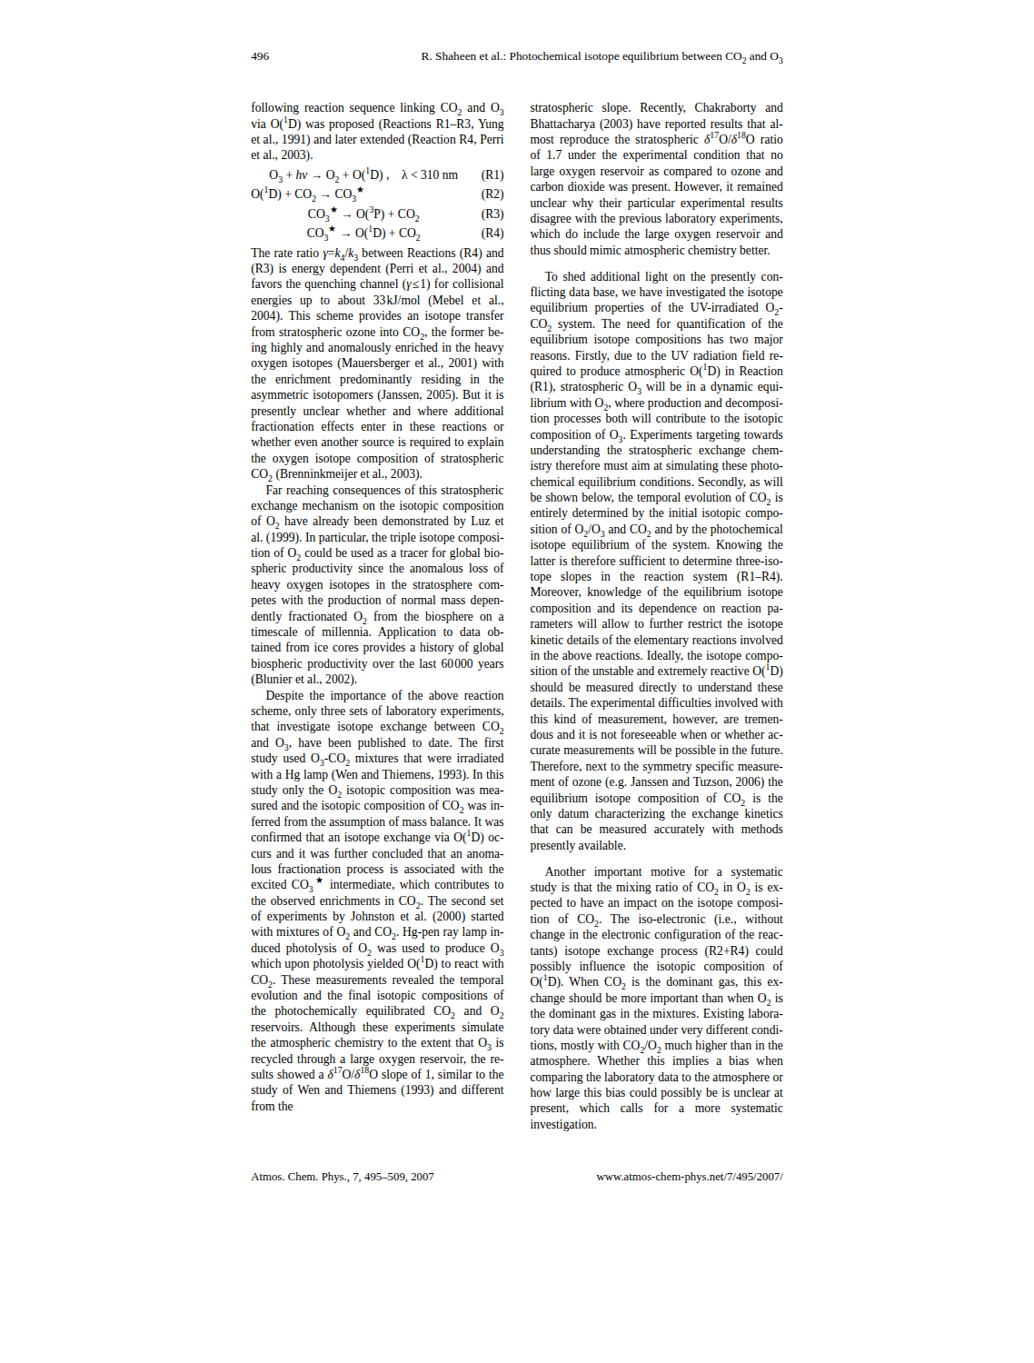496
R. Shaheen et al.: Photochemical isotope equilibrium between CO2 and O3
following reaction sequence linking CO2 and O3 via O(1D) was proposed (Reactions R1–R3, Yung et al., 1991) and later extended (Reaction R4, Perri et al., 2003).
O3 + hν → O2 + O(1D) , λ < 310 nm
(R1)
O(1D) + CO2 → CO3★
(R2)
CO3★ → O(3P) + CO2
(R3)
CO3★ → O(1D) + CO2
(R4)
The rate ratio γ=k4/k3 between Reactions (R4) and (R3) is energy dependent (Perri et al., 2004) and favors the quenching channel (γ ≤ 1) for collisional energies up to about 33 kJ/mol (Mebel et al., 2004). This scheme provides an isotope transfer from stratospheric ozone into CO2, the former being highly and anomalously enriched in the heavy oxygen isotopes (Mauersberger et al., 2001) with the enrichment predominantly residing in the asymmetric isotopomers (Janssen, 2005). But it is presently unclear whether and where additional fractionation effects enter in these reactions or whether even another source is required to explain the oxygen isotope composition of stratospheric CO2 (Brenninkmeijer et al., 2003).
Far reaching consequences of this stratospheric exchange mechanism on the isotopic composition of O2 have already been demonstrated by Luz et al. (1999). In particular, the triple isotope composition of O2 could be used as a tracer for global biospheric productivity since the anomalous loss of heavy oxygen isotopes in the stratosphere competes with the production of normal mass dependently fractionated O2 from the biosphere on a timescale of millennia. Application to data obtained from ice cores provides a history of global biospheric productivity over the last 60 000 years (Blunier et al., 2002).
Despite the importance of the above reaction scheme, only three sets of laboratory experiments, that investigate isotope exchange between CO2 and O3, have been published to date. The first study used O3-CO2 mixtures that were irradiated with a Hg lamp (Wen and Thiemens, 1993). In this study only the O2 isotopic composition was measured and the isotopic composition of CO2 was inferred from the assumption of mass balance. It was confirmed that an isotope exchange via O(1D) occurs and it was further concluded that an anomalous fractionation process is associated with the excited CO3★ intermediate, which contributes to the observed enrichments in CO2. The second set of experiments by Johnston et al. (2000) started with mixtures of O2 and CO2. Hg-pen ray lamp induced photolysis of O2 was used to produce O3 which upon photolysis yielded O(1D) to react with CO2. These measurements revealed the temporal evolution and the final isotopic compositions of the photochemically equilibrated CO2 and O2 reservoirs. Although these experiments simulate the atmospheric chemistry to the extent that O3 is recycled through a large oxygen reservoir, the results showed a δ17O/δ18O slope of 1, similar to the study of Wen and Thiemens (1993) and different from the
stratospheric slope. Recently, Chakraborty and Bhattacharya (2003) have reported results that almost reproduce the stratospheric δ17O/δ18O ratio of 1.7 under the experimental condition that no large oxygen reservoir as compared to ozone and carbon dioxide was present. However, it remained unclear why their particular experimental results disagree with the previous laboratory experiments, which do include the large oxygen reservoir and thus should mimic atmospheric chemistry better.
To shed additional light on the presently conflicting data base, we have investigated the isotope equilibrium properties of the UV-irradiated O2-CO2 system. The need for quantification of the equilibrium isotope compositions has two major reasons. Firstly, due to the UV radiation field required to produce atmospheric O(1D) in Reaction (R1), stratospheric O3 will be in a dynamic equilibrium with O2, where production and decomposition processes both will contribute to the isotopic composition of O3. Experiments targeting towards understanding the stratospheric exchange chemistry therefore must aim at simulating these photochemical equilibrium conditions. Secondly, as will be shown below, the temporal evolution of CO2 is entirely determined by the initial isotopic composition of O2/O3 and CO2 and by the photochemical isotope equilibrium of the system. Knowing the latter is therefore sufficient to determine three-isotope slopes in the reaction system (R1–R4). Moreover, knowledge of the equilibrium isotope composition and its dependence on reaction parameters will allow to further restrict the isotope kinetic details of the elementary reactions involved in the above reactions. Ideally, the isotope composition of the unstable and extremely reactive O(1D) should be measured directly to understand these details. The experimental difficulties involved with this kind of measurement, however, are tremendous and it is not foreseeable when or whether accurate measurements will be possible in the future. Therefore, next to the symmetry specific measurement of ozone (e.g. Janssen and Tuzson, 2006) the equilibrium isotope composition of CO2 is the only datum characterizing the exchange kinetics that can be measured accurately with methods presently available.
Another important motive for a systematic study is that the mixing ratio of CO2 in O2 is expected to have an impact on the isotope composition of CO2. The iso-electronic (i.e., without change in the electronic configuration of the reactants) isotope exchange process (R2+R4) could possibly influence the isotopic composition of O(1D). When CO2 is the dominant gas, this exchange should be more important than when O2 is the dominant gas in the mixtures. Existing laboratory data were obtained under very different conditions, mostly with CO2/O2 much higher than in the atmosphere. Whether this implies a bias when comparing the laboratory data to the atmosphere or how large this bias could possibly be is unclear at present, which calls for a more systematic investigation.
Atmos. Chem. Phys., 7, 495–509, 2007
www.atmos-chem-phys.net/7/495/2007/